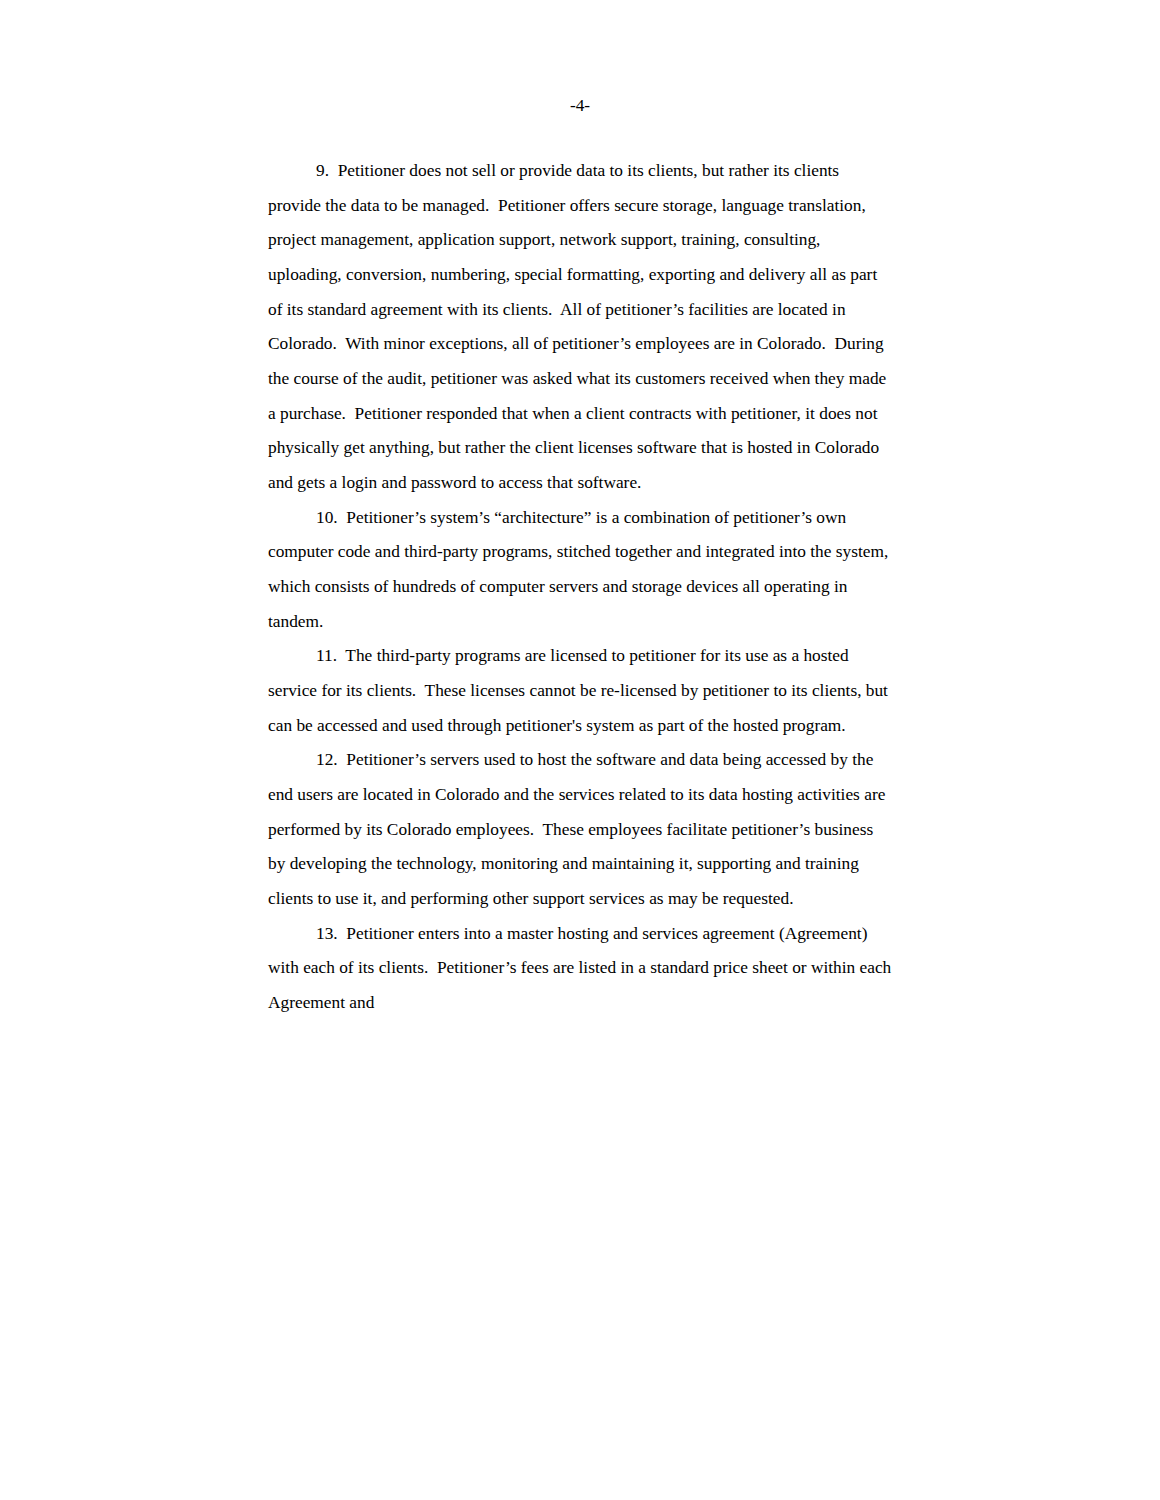-4-
9. Petitioner does not sell or provide data to its clients, but rather its clients provide the data to be managed. Petitioner offers secure storage, language translation, project management, application support, network support, training, consulting, uploading, conversion, numbering, special formatting, exporting and delivery all as part of its standard agreement with its clients. All of petitioner’s facilities are located in Colorado. With minor exceptions, all of petitioner’s employees are in Colorado. During the course of the audit, petitioner was asked what its customers received when they made a purchase. Petitioner responded that when a client contracts with petitioner, it does not physically get anything, but rather the client licenses software that is hosted in Colorado and gets a login and password to access that software.
10. Petitioner’s system’s “architecture” is a combination of petitioner’s own computer code and third-party programs, stitched together and integrated into the system, which consists of hundreds of computer servers and storage devices all operating in tandem.
11. The third-party programs are licensed to petitioner for its use as a hosted service for its clients. These licenses cannot be re-licensed by petitioner to its clients, but can be accessed and used through petitioner's system as part of the hosted program.
12. Petitioner’s servers used to host the software and data being accessed by the end users are located in Colorado and the services related to its data hosting activities are performed by its Colorado employees. These employees facilitate petitioner’s business by developing the technology, monitoring and maintaining it, supporting and training clients to use it, and performing other support services as may be requested.
13. Petitioner enters into a master hosting and services agreement (Agreement) with each of its clients. Petitioner’s fees are listed in a standard price sheet or within each Agreement and